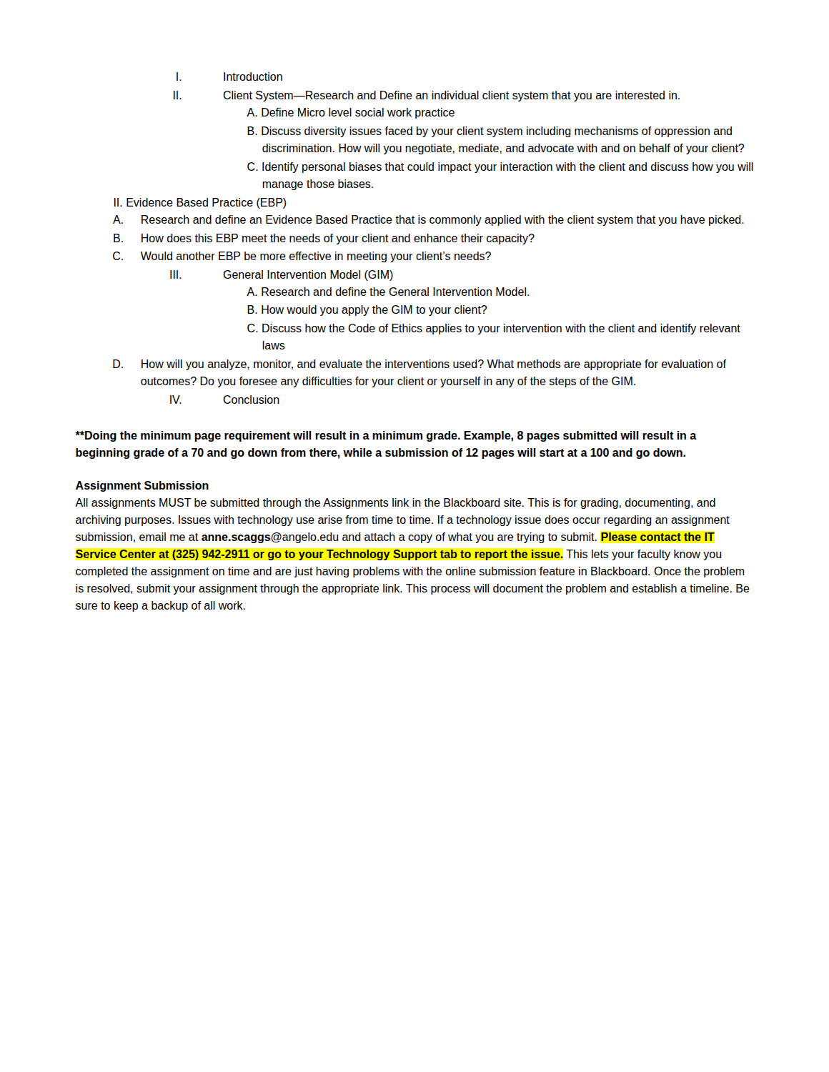Introduction
Client System—Research and Define an individual client system that you are interested in.
A. Define Micro level social work practice
B. Discuss diversity issues faced by your client system including mechanisms of oppression and discrimination. How will you negotiate, mediate, and advocate with and on behalf of your client?
C. Identify personal biases that could impact your interaction with the client and discuss how you will manage those biases.
II. Evidence Based Practice (EBP)
Research and define an Evidence Based Practice that is commonly applied with the client system that you have picked.
How does this EBP meet the needs of your client and enhance their capacity?
Would another EBP be more effective in meeting your client’s needs?
General Intervention Model (GIM)
A. Research and define the General Intervention Model.
B. How would you apply the GIM to your client?
C. Discuss how the Code of Ethics applies to your intervention with the client and identify relevant laws
How will you analyze, monitor, and evaluate the interventions used? What methods are appropriate for evaluation of outcomes? Do you foresee any difficulties for your client or yourself in any of the steps of the GIM.
Conclusion
**Doing the minimum page requirement will result in a minimum grade. Example, 8 pages submitted will result in a beginning grade of a 70 and go down from there, while a submission of 12 pages will start at a 100 and go down.
Assignment Submission
All assignments MUST be submitted through the Assignments link in the Blackboard site. This is for grading, documenting, and archiving purposes. Issues with technology use arise from time to time. If a technology issue does occur regarding an assignment submission, email me at anne.scaggs@angelo.edu and attach a copy of what you are trying to submit. Please contact the IT Service Center at (325) 942-2911 or go to your Technology Support tab to report the issue. This lets your faculty know you completed the assignment on time and are just having problems with the online submission feature in Blackboard. Once the problem is resolved, submit your assignment through the appropriate link. This process will document the problem and establish a timeline. Be sure to keep a backup of all work.